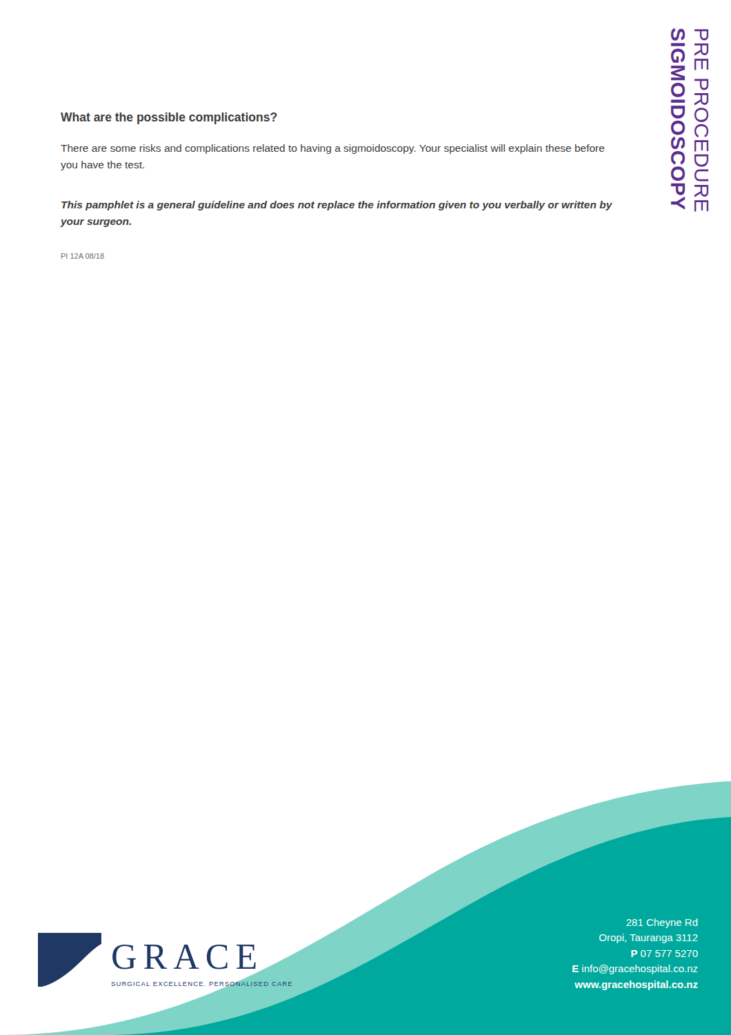SIGMOIDOSCOPY PRE PROCEDURE
What are the possible complications?
There are some risks and complications related to having a sigmoidoscopy. Your specialist will explain these before you have the test.
This pamphlet is a general guideline and does not replace the information given to you verbally or written by your surgeon.
PI 12A 08/18
281 Cheyne Rd
Oropi, Tauranga 3112
P 07 577 5270
E info@gracehospital.co.nz
www.gracehospital.co.nz
GRACE
SURGICAL EXCELLENCE. PERSONALISED CARE